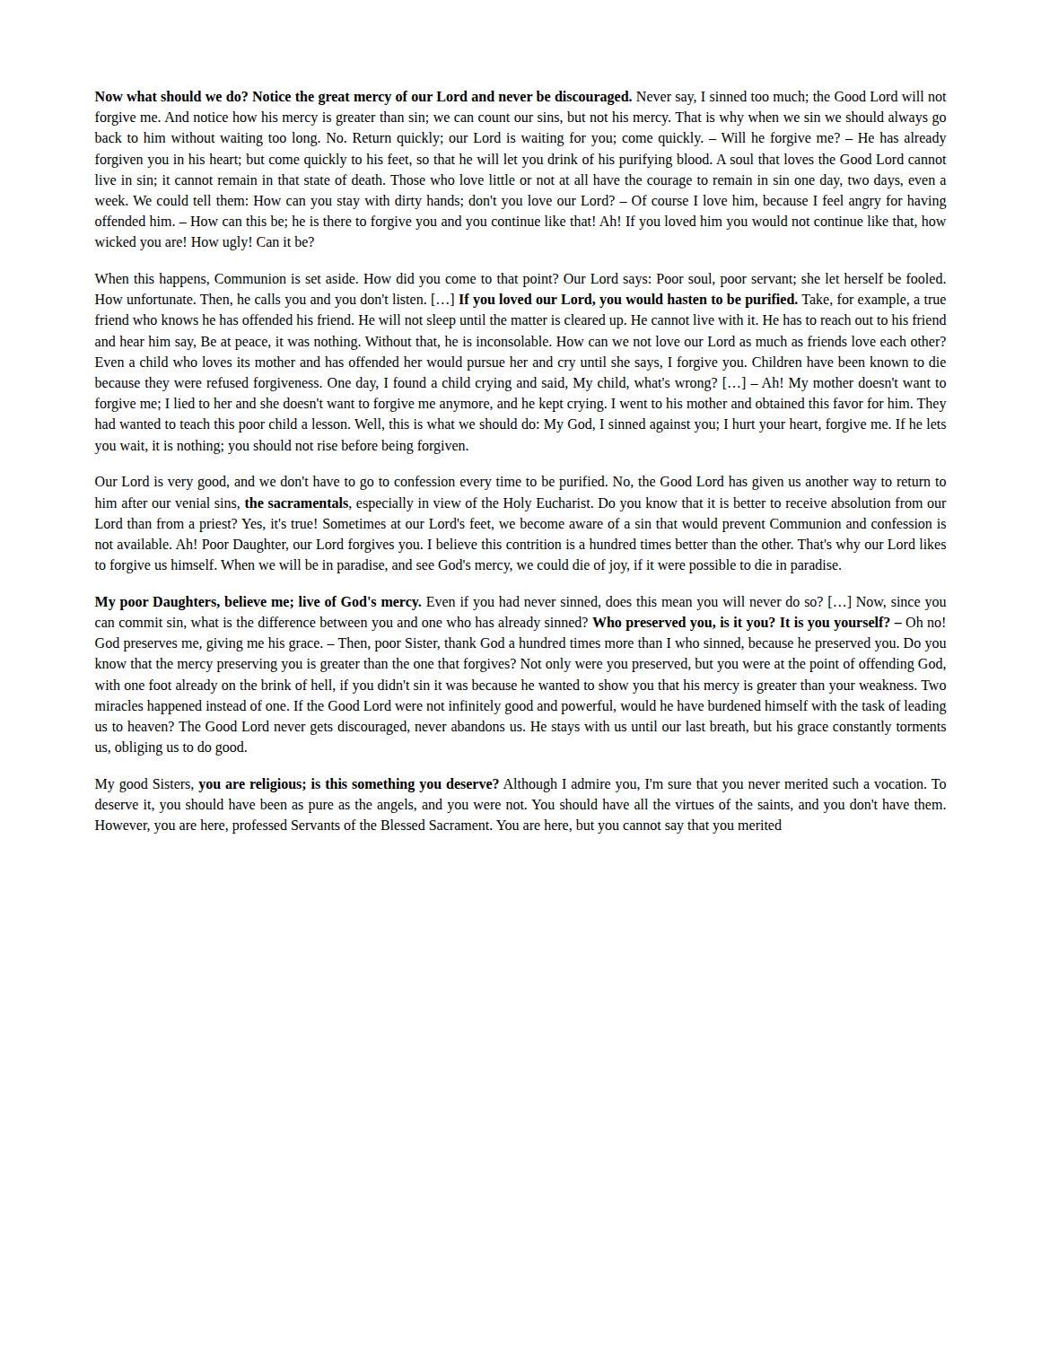Now what should we do? Notice the great mercy of our Lord and never be discouraged. Never say, I sinned too much; the Good Lord will not forgive me. And notice how his mercy is greater than sin; we can count our sins, but not his mercy. That is why when we sin we should always go back to him without waiting too long. No. Return quickly; our Lord is waiting for you; come quickly. – Will he forgive me? – He has already forgiven you in his heart; but come quickly to his feet, so that he will let you drink of his purifying blood. A soul that loves the Good Lord cannot live in sin; it cannot remain in that state of death. Those who love little or not at all have the courage to remain in sin one day, two days, even a week. We could tell them: How can you stay with dirty hands; don't you love our Lord? – Of course I love him, because I feel angry for having offended him. – How can this be; he is there to forgive you and you continue like that! Ah! If you loved him you would not continue like that, how wicked you are! How ugly! Can it be?
When this happens, Communion is set aside. How did you come to that point? Our Lord says: Poor soul, poor servant; she let herself be fooled. How unfortunate. Then, he calls you and you don't listen. […] If you loved our Lord, you would hasten to be purified. Take, for example, a true friend who knows he has offended his friend. He will not sleep until the matter is cleared up. He cannot live with it. He has to reach out to his friend and hear him say, Be at peace, it was nothing. Without that, he is inconsolable. How can we not love our Lord as much as friends love each other? Even a child who loves its mother and has offended her would pursue her and cry until she says, I forgive you. Children have been known to die because they were refused forgiveness. One day, I found a child crying and said, My child, what's wrong? […] – Ah! My mother doesn't want to forgive me; I lied to her and she doesn't want to forgive me anymore, and he kept crying. I went to his mother and obtained this favor for him. They had wanted to teach this poor child a lesson. Well, this is what we should do: My God, I sinned against you; I hurt your heart, forgive me. If he lets you wait, it is nothing; you should not rise before being forgiven.
Our Lord is very good, and we don't have to go to confession every time to be purified. No, the Good Lord has given us another way to return to him after our venial sins, the sacramentals, especially in view of the Holy Eucharist. Do you know that it is better to receive absolution from our Lord than from a priest? Yes, it's true! Sometimes at our Lord's feet, we become aware of a sin that would prevent Communion and confession is not available. Ah! Poor Daughter, our Lord forgives you. I believe this contrition is a hundred times better than the other. That's why our Lord likes to forgive us himself. When we will be in paradise, and see God's mercy, we could die of joy, if it were possible to die in paradise.
My poor Daughters, believe me; live of God's mercy. Even if you had never sinned, does this mean you will never do so? […] Now, since you can commit sin, what is the difference between you and one who has already sinned? Who preserved you, is it you? It is you yourself? – Oh no! God preserves me, giving me his grace. – Then, poor Sister, thank God a hundred times more than I who sinned, because he preserved you. Do you know that the mercy preserving you is greater than the one that forgives? Not only were you preserved, but you were at the point of offending God, with one foot already on the brink of hell, if you didn't sin it was because he wanted to show you that his mercy is greater than your weakness. Two miracles happened instead of one. If the Good Lord were not infinitely good and powerful, would he have burdened himself with the task of leading us to heaven? The Good Lord never gets discouraged, never abandons us. He stays with us until our last breath, but his grace constantly torments us, obliging us to do good.
My good Sisters, you are religious; is this something you deserve? Although I admire you, I'm sure that you never merited such a vocation. To deserve it, you should have been as pure as the angels, and you were not. You should have all the virtues of the saints, and you don't have them. However, you are here, professed Servants of the Blessed Sacrament. You are here, but you cannot say that you merited